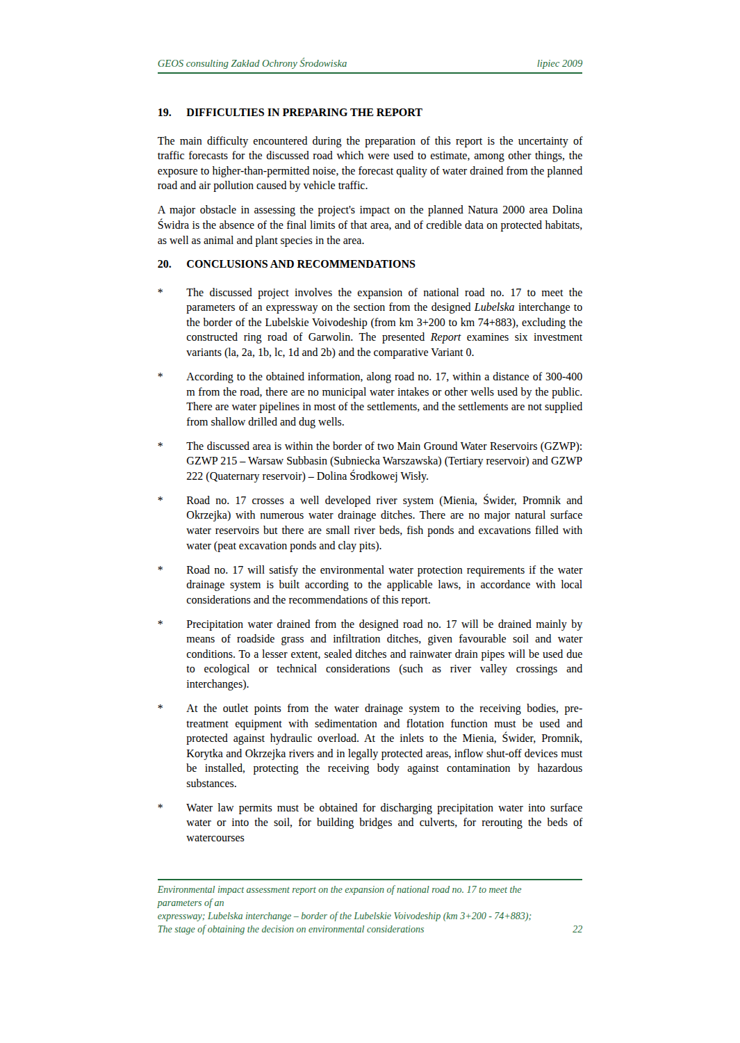GEOS consulting Zakład Ochrony Środowiska lipiec 2009
19. Difficulties in preparing the report
The main difficulty encountered during the preparation of this report is the uncertainty of traffic forecasts for the discussed road which were used to estimate, among other things, the exposure to higher-than-permitted noise, the forecast quality of water drained from the planned road and air pollution caused by vehicle traffic.
A major obstacle in assessing the project's impact on the planned Natura 2000 area Dolina Świdra is the absence of the final limits of that area, and of credible data on protected habitats, as well as animal and plant species in the area.
20. Conclusions and recommendations
* The discussed project involves the expansion of national road no. 17 to meet the parameters of an expressway on the section from the designed Lubelska interchange to the border of the Lubelskie Voivodeship (from km 3+200 to km 74+883), excluding the constructed ring road of Garwolin. The presented Report examines six investment variants (la, 2a, 1b, lc, 1d and 2b) and the comparative Variant 0.
* According to the obtained information, along road no. 17, within a distance of 300-400 m from the road, there are no municipal water intakes or other wells used by the public. There are water pipelines in most of the settlements, and the settlements are not supplied from shallow drilled and dug wells.
* The discussed area is within the border of two Main Ground Water Reservoirs (GZWP): GZWP 215 – Warsaw Subbasin (Subniecka Warszawska) (Tertiary reservoir) and GZWP 222 (Quaternary reservoir) – Dolina Środkowej Wisły.
* Road no. 17 crosses a well developed river system (Mienia, Świder, Promnik and Okrzejka) with numerous water drainage ditches. There are no major natural surface water reservoirs but there are small river beds, fish ponds and excavations filled with water (peat excavation ponds and clay pits).
* Road no. 17 will satisfy the environmental water protection requirements if the water drainage system is built according to the applicable laws, in accordance with local considerations and the recommendations of this report.
* Precipitation water drained from the designed road no. 17 will be drained mainly by means of roadside grass and infiltration ditches, given favourable soil and water conditions. To a lesser extent, sealed ditches and rainwater drain pipes will be used due to ecological or technical considerations (such as river valley crossings and interchanges).
* At the outlet points from the water drainage system to the receiving bodies, pre-treatment equipment with sedimentation and flotation function must be used and protected against hydraulic overload. At the inlets to the Mienia, Świder, Promnik, Korytka and Okrzejka rivers and in legally protected areas, inflow shut-off devices must be installed, protecting the receiving body against contamination by hazardous substances.
* Water law permits must be obtained for discharging precipitation water into surface water or into the soil, for building bridges and culverts, for rerouting the beds of watercourses
Environmental impact assessment report on the expansion of national road no. 17 to meet the parameters of an
expressway; Lubelska interchange – border of the Lubelskie Voivodeship (km 3+200 - 74+883);
The stage of obtaining the decision on environmental considerations
22